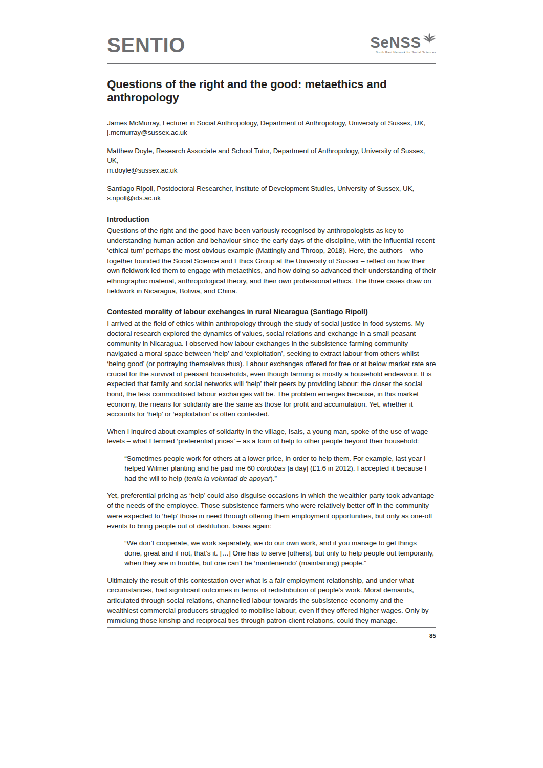SENTIO
SeNSS
South East Network for Social Sciences
Questions of the right and the good: metaethics and anthropology
James McMurray, Lecturer in Social Anthropology, Department of Anthropology, University of Sussex, UK,
j.mcmurray@sussex.ac.uk
Matthew Doyle, Research Associate and School Tutor, Department of Anthropology, University of Sussex, UK,
m.doyle@sussex.ac.uk
Santiago Ripoll, Postdoctoral Researcher, Institute of Development Studies, University of Sussex, UK,
s.ripoll@ids.ac.uk
Introduction
Questions of the right and the good have been variously recognised by anthropologists as key to understanding human action and behaviour since the early days of the discipline, with the influential recent ‘ethical turn’ perhaps the most obvious example (Mattingly and Throop, 2018). Here, the authors – who together founded the Social Science and Ethics Group at the University of Sussex – reflect on how their own fieldwork led them to engage with metaethics, and how doing so advanced their understanding of their ethnographic material, anthropological theory, and their own professional ethics. The three cases draw on fieldwork in Nicaragua, Bolivia, and China.
Contested morality of labour exchanges in rural Nicaragua (Santiago Ripoll)
I arrived at the field of ethics within anthropology through the study of social justice in food systems. My doctoral research explored the dynamics of values, social relations and exchange in a small peasant community in Nicaragua. I observed how labour exchanges in the subsistence farming community navigated a moral space between ‘help’ and ‘exploitation’, seeking to extract labour from others whilst ‘being good’ (or portraying themselves thus). Labour exchanges offered for free or at below market rate are crucial for the survival of peasant households, even though farming is mostly a household endeavour. It is expected that family and social networks will ‘help’ their peers by providing labour: the closer the social bond, the less commoditised labour exchanges will be. The problem emerges because, in this market economy, the means for solidarity are the same as those for profit and accumulation. Yet, whether it accounts for ‘help’ or ‘exploitation’ is often contested.
When I inquired about examples of solidarity in the village, Isais, a young man, spoke of the use of wage levels – what I termed ‘preferential prices’ – as a form of help to other people beyond their household:
“Sometimes people work for others at a lower price, in order to help them. For example, last year I helped Wilmer planting and he paid me 60 córdobas [a day] (£1.6 in 2012). I accepted it because I had the will to help (tenía la voluntad de apoyar).”
Yet, preferential pricing as ‘help’ could also disguise occasions in which the wealthier party took advantage of the needs of the employee. Those subsistence farmers who were relatively better off in the community were expected to ‘help’ those in need through offering them employment opportunities, but only as one-off events to bring people out of destitution. Isaias again:
“We don’t cooperate, we work separately, we do our own work, and if you manage to get things done, great and if not, that’s it. […] One has to serve [others], but only to help people out temporarily, when they are in trouble, but one can’t be ‘manteniendo’ (maintaining) people.”
Ultimately the result of this contestation over what is a fair employment relationship, and under what circumstances, had significant outcomes in terms of redistribution of people’s work. Moral demands, articulated through social relations, channelled labour towards the subsistence economy and the wealthiest commercial producers struggled to mobilise labour, even if they offered higher wages. Only by mimicking those kinship and reciprocal ties through patron-client relations, could they manage.
85